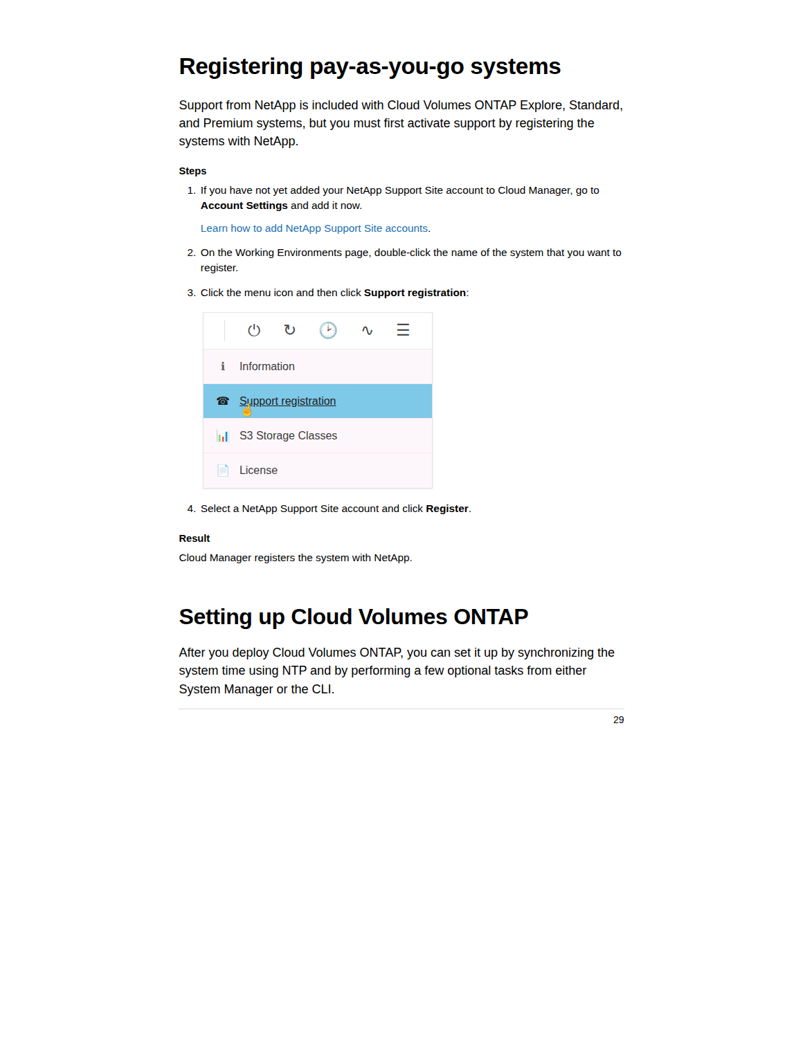Registering pay-as-you-go systems
Support from NetApp is included with Cloud Volumes ONTAP Explore, Standard, and Premium systems, but you must first activate support by registering the systems with NetApp.
Steps
If you have not yet added your NetApp Support Site account to Cloud Manager, go to Account Settings and add it now.
Learn how to add NetApp Support Site accounts.
On the Working Environments page, double-click the name of the system that you want to register.
Click the menu icon and then click Support registration:
⏻ ↻ 🕑 ∿ ☰
ℹInformation
☎Support registration ☝
📊S3 Storage Classes
📄License
Select a NetApp Support Site account and click Register.
Result
Cloud Manager registers the system with NetApp.
Setting up Cloud Volumes ONTAP
After you deploy Cloud Volumes ONTAP, you can set it up by synchronizing the system time using NTP and by performing a few optional tasks from either System Manager or the CLI.
29